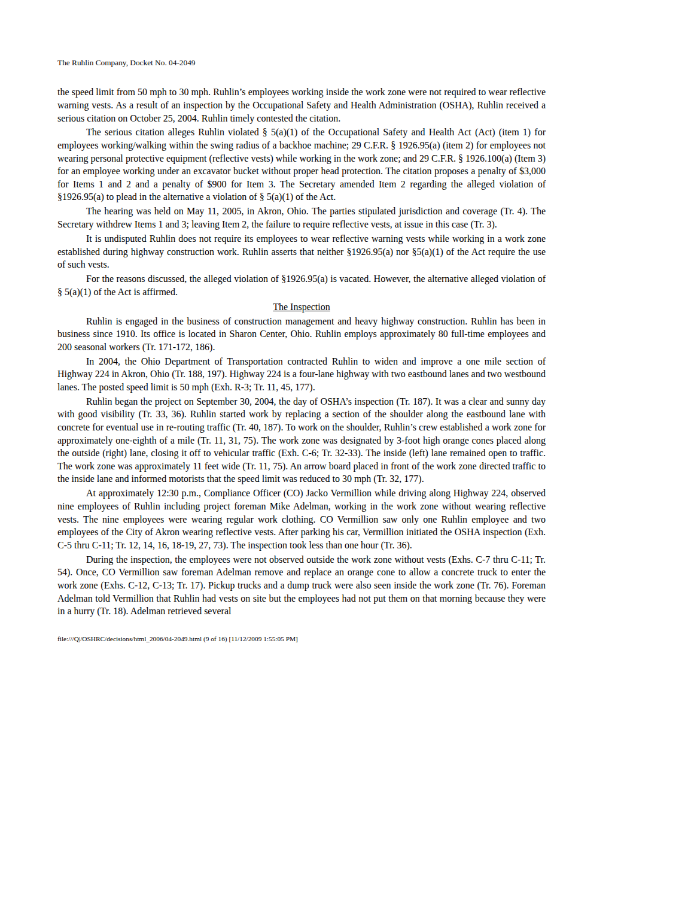The Ruhlin Company, Docket No. 04-2049
the speed limit from 50 mph to 30 mph. Ruhlin’s employees working inside the work zone were not required to wear reflective warning vests. As a result of an inspection by the Occupational Safety and Health Administration (OSHA), Ruhlin received a serious citation on October 25, 2004. Ruhlin timely contested the citation.
The serious citation alleges Ruhlin violated § 5(a)(1) of the Occupational Safety and Health Act (Act) (item 1) for employees working/walking within the swing radius of a backhoe machine; 29 C.F.R. § 1926.95(a) (item 2) for employees not wearing personal protective equipment (reflective vests) while working in the work zone; and 29 C.F.R. § 1926.100(a) (Item 3) for an employee working under an excavator bucket without proper head protection. The citation proposes a penalty of $3,000 for Items 1 and 2 and a penalty of $900 for Item 3. The Secretary amended Item 2 regarding the alleged violation of §1926.95(a) to plead in the alternative a violation of § 5(a)(1) of the Act.
The hearing was held on May 11, 2005, in Akron, Ohio. The parties stipulated jurisdiction and coverage (Tr. 4). The Secretary withdrew Items 1 and 3; leaving Item 2, the failure to require reflective vests, at issue in this case (Tr. 3).
It is undisputed Ruhlin does not require its employees to wear reflective warning vests while working in a work zone established during highway construction work. Ruhlin asserts that neither §1926.95(a) nor §5(a)(1) of the Act require the use of such vests.
For the reasons discussed, the alleged violation of §1926.95(a) is vacated. However, the alternative alleged violation of § 5(a)(1) of the Act is affirmed.
The Inspection
Ruhlin is engaged in the business of construction management and heavy highway construction. Ruhlin has been in business since 1910. Its office is located in Sharon Center, Ohio. Ruhlin employs approximately 80 full-time employees and 200 seasonal workers (Tr. 171-172, 186).
In 2004, the Ohio Department of Transportation contracted Ruhlin to widen and improve a one mile section of Highway 224 in Akron, Ohio (Tr. 188, 197). Highway 224 is a four-lane highway with two eastbound lanes and two westbound lanes. The posted speed limit is 50 mph (Exh. R-3; Tr. 11, 45, 177).
Ruhlin began the project on September 30, 2004, the day of OSHA’s inspection (Tr. 187). It was a clear and sunny day with good visibility (Tr. 33, 36). Ruhlin started work by replacing a section of the shoulder along the eastbound lane with concrete for eventual use in re-routing traffic (Tr. 40, 187). To work on the shoulder, Ruhlin’s crew established a work zone for approximately one-eighth of a mile (Tr. 11, 31, 75). The work zone was designated by 3-foot high orange cones placed along the outside (right) lane, closing it off to vehicular traffic (Exh. C-6; Tr. 32-33). The inside (left) lane remained open to traffic. The work zone was approximately 11 feet wide (Tr. 11, 75). An arrow board placed in front of the work zone directed traffic to the inside lane and informed motorists that the speed limit was reduced to 30 mph (Tr. 32, 177).
At approximately 12:30 p.m., Compliance Officer (CO) Jacko Vermillion while driving along Highway 224, observed nine employees of Ruhlin including project foreman Mike Adelman, working in the work zone without wearing reflective vests. The nine employees were wearing regular work clothing. CO Vermillion saw only one Ruhlin employee and two employees of the City of Akron wearing reflective vests. After parking his car, Vermillion initiated the OSHA inspection (Exh. C-5 thru C-11; Tr. 12, 14, 16, 18-19, 27, 73). The inspection took less than one hour (Tr. 36).
During the inspection, the employees were not observed outside the work zone without vests (Exhs. C-7 thru C-11; Tr. 54). Once, CO Vermillion saw foreman Adelman remove and replace an orange cone to allow a concrete truck to enter the work zone (Exhs. C-12, C-13; Tr. 17). Pickup trucks and a dump truck were also seen inside the work zone (Tr. 76). Foreman Adelman told Vermillion that Ruhlin had vests on site but the employees had not put them on that morning because they were in a hurry (Tr. 18). Adelman retrieved several
file:///Q|/OSHRC/decisions/html_2006/04-2049.html (9 of 16) [11/12/2009 1:55:05 PM]